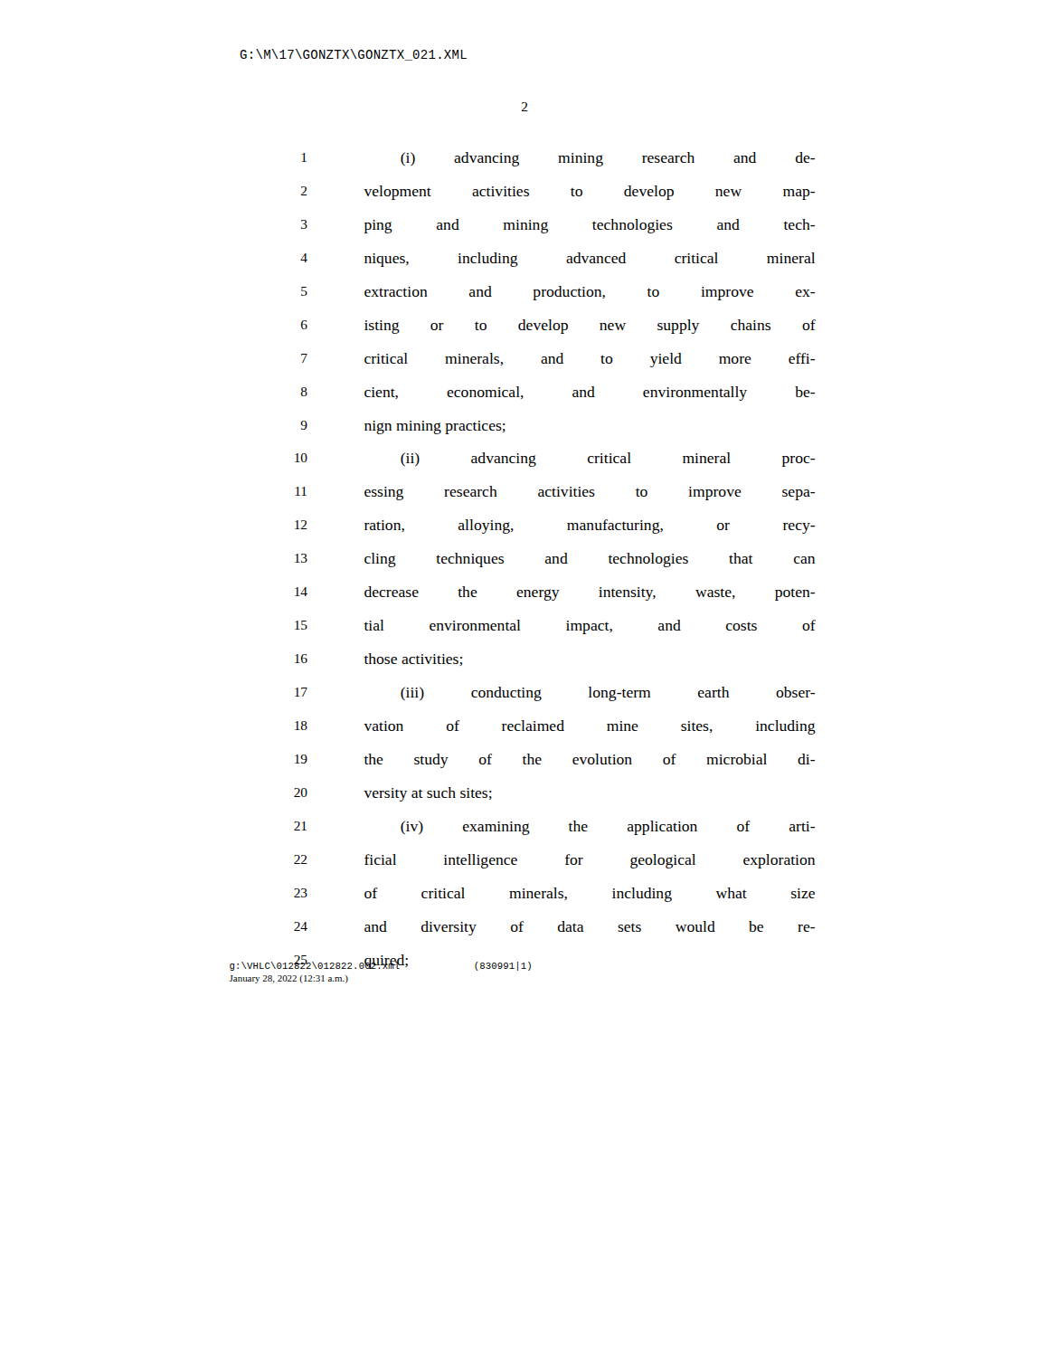G:\M\17\GONZTX\GONZTX_021.XML
2
(i) advancing mining research and de-
velopment activities to develop new map-
ping and mining technologies and tech-
niques, including advanced critical mineral
extraction and production, to improve ex-
isting or to develop new supply chains of
critical minerals, and to yield more effi-
cient, economical, and environmentally be-
nign mining practices;
(ii) advancing critical mineral proc-
essing research activities to improve sepa-
ration, alloying, manufacturing, or recy-
cling techniques and technologies that can
decrease the energy intensity, waste, poten-
tial environmental impact, and costs of
those activities;
(iii) conducting long-term earth obser-
vation of reclaimed mine sites, including
the study of the evolution of microbial di-
versity at such sites;
(iv) examining the application of arti-
ficial intelligence for geological exploration
of critical minerals, including what size
and diversity of data sets would be re-
quired;
g:\VHLC\012822\012822.002.xml(830991|1)
January 28, 2022 (12:31 a.m.)